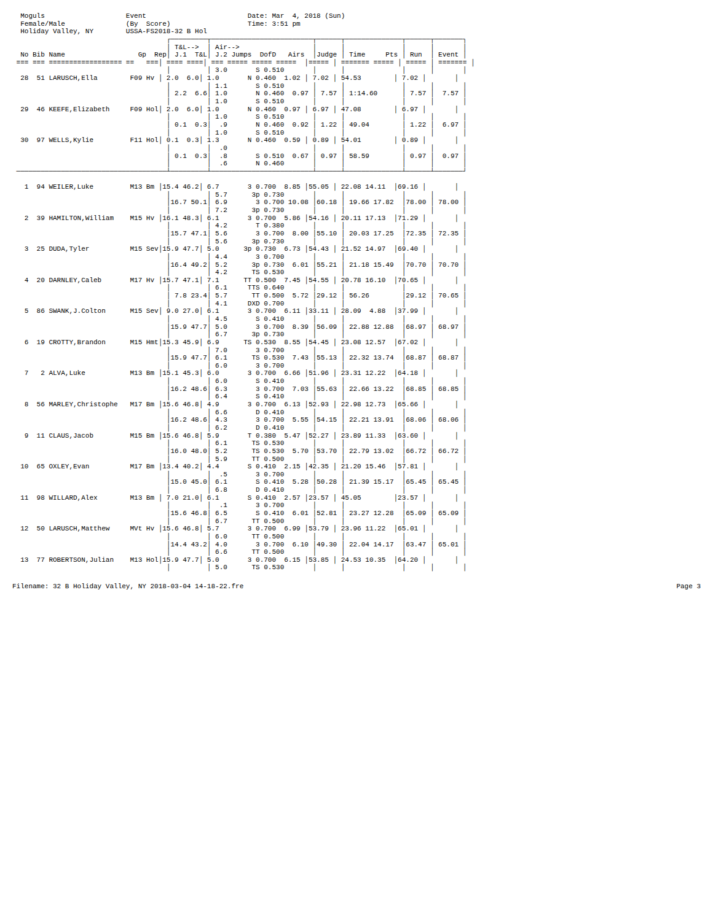Moguls                    Event                         Date: Mar  4, 2018 (Sun)
  Female/Male               (By  Score)                   Time: 3:51 pm
  Holiday Valley, NY        USSA-FS2018-32 B Hol
                                      ┌─────────┬─────────────────────────┬──────┬──────────────┬──────┬───────┐
                                      │ T&L-->  │ Air-->                  │      │              │      │       │
  No Bib Name                  Gp  Rep│ J.1  T&L│ J.2 Jumps  DofD   Airs  │Judge │ Time     Pts │ Run  │ Event │
 === === ================== ==   ===│ ==== ====│ === ===== ===== =====  │===== │ ======= ===== │ ===== │ ======= │
                                      │         │ 3.0       S 0.510       │      │              │      │       │
  28  51 LARUSCH,Ella        F09 Hv │ 2.0  6.0│ 1.0       N 0.460  1.02 │ 7.02 │ 54.53        │ 7.02 │       │
                                      │         │ 1.1       S 0.510       │      │              │      │       │
                                      │ 2.2  6.6│ 1.0       N 0.460  0.97 │ 7.57 │ 1:14.60      │ 7.57 │  7.57 │
                                      │         │ 1.0       S 0.510       │      │              │      │       │
  29  46 KEEFE,Elizabeth     F09 Hol│ 2.0  6.0│ 1.0       N 0.460  0.97 │ 6.97 │ 47.08        │ 6.97 │       │
                                      │         │ 1.0       S 0.510       │      │              │      │       │
                                      │ 0.1  0.3│  .9       N 0.460  0.92 │ 1.22 │ 49.04        │ 1.22 │  6.97 │
                                      │         │ 1.0       S 0.510       │      │              │      │       │
  30  97 WELLS,Kylie         F11 Hol│ 0.1  0.3│ 1.3       N 0.460  0.59 │ 0.89 │ 54.01        │ 0.89 │       │
                                      │         │  .0                     │      │              │      │       │
                                      │ 0.1  0.3│  .8       S 0.510  0.67 │ 0.97 │ 58.59        │ 0.97 │  0.97 │
                                      │         │  .6       N 0.460       │      │              │      │       │
 ─────────────────────────────────────┴─────────┴─────────────────────────┴──────┴──────────────┴──────┴───────┘

   1  94 WEILER,Luke         M13 Bm │15.4 46.2│ 6.7       3 0.700  8.85 │55.05 │ 22.08 14.11  │69.16 │       │
                                      │         │ 5.7      3p 0.730       │      │              │      │       │
                                      │16.7 50.1│ 6.9       3 0.700 10.08 │60.18 │ 19.66 17.82  │78.00 │ 78.00 │
                                      │         │ 7.2      3p 0.730       │      │              │      │       │
   2  39 HAMILTON,William    M15 Hv │16.1 48.3│ 6.1       3 0.700  5.86 │54.16 │ 20.11 17.13  │71.29 │       │
                                      │         │ 4.2       T 0.380       │      │              │      │       │
                                      │15.7 47.1│ 5.6       3 0.700  8.00 │55.10 │ 20.03 17.25  │72.35 │ 72.35 │
                                      │         │ 5.6      3p 0.730       │      │              │      │       │
   3  25 DUDA,Tyler          M15 Sev│15.9 47.7│ 5.0      3p 0.730  6.73 │54.43 │ 21.52 14.97  │69.40 │       │
                                      │         │ 4.4       3 0.700       │      │              │      │       │
                                      │16.4 49.2│ 5.2      3p 0.730  6.01 │55.21 │ 21.18 15.49  │70.70 │ 70.70 │
                                      │         │ 4.2      TS 0.530       │      │              │      │       │
   4  20 DARNLEY,Caleb       M17 Hv │15.7 47.1│ 7.1      TT 0.500  7.45 │54.55 │ 20.78 16.10  │70.65 │       │
                                      │         │ 6.1     TTS 0.640       │      │              │      │       │
                                      │ 7.8 23.4│ 5.7      TT 0.500  5.72 │29.12 │ 56.26        │29.12 │ 70.65 │
                                      │         │ 4.1     DXD 0.700       │      │              │      │       │
   5  86 SWANK,J.Colton      M15 Sev│ 9.0 27.0│ 6.1       3 0.700  6.11 │33.11 │ 28.09  4.88  │37.99 │       │
                                      │         │ 4.5       S 0.410       │      │              │      │       │
                                      │15.9 47.7│ 5.0       3 0.700  8.39 │56.09 │ 22.88 12.88  │68.97 │ 68.97 │
                                      │         │ 6.7      3p 0.730       │      │              │      │       │
   6  19 CROTTY,Brandon      M15 Hmt│15.3 45.9│ 6.9      TS 0.530  8.55 │54.45 │ 23.08 12.57  │67.02 │       │
                                      │         │ 7.0       3 0.700       │      │              │      │       │
                                      │15.9 47.7│ 6.1      TS 0.530  7.43 │55.13 │ 22.32 13.74  │68.87 │ 68.87 │
                                      │         │ 6.0       3 0.700       │      │              │      │       │
   7   2 ALVA,Luke           M13 Bm │15.1 45.3│ 6.0       3 0.700  6.66 │51.96 │ 23.31 12.22  │64.18 │       │
                                      │         │ 6.0       S 0.410       │      │              │      │       │
                                      │16.2 48.6│ 6.3       3 0.700  7.03 │55.63 │ 22.66 13.22  │68.85 │ 68.85 │
                                      │         │ 6.4       S 0.410       │      │              │      │       │
   8  56 MARLEY,Christophe   M17 Bm │15.6 46.8│ 4.9       3 0.700  6.13 │52.93 │ 22.98 12.73  │65.66 │       │
                                      │         │ 6.6       D 0.410       │      │              │      │       │
                                      │16.2 48.6│ 4.3       3 0.700  5.55 │54.15 │ 22.21 13.91  │68.06 │ 68.06 │
                                      │         │ 6.2       D 0.410       │      │              │      │       │
   9  11 CLAUS,Jacob         M15 Bm │15.6 46.8│ 5.9       T 0.380  5.47 │52.27 │ 23.89 11.33  │63.60 │       │
                                      │         │ 6.1      TS 0.530       │      │              │      │       │
                                      │16.0 48.0│ 5.2      TS 0.530  5.70 │53.70 │ 22.79 13.02  │66.72 │ 66.72 │
                                      │         │ 5.9      TT 0.500       │      │              │      │       │
  10  65 OXLEY,Evan          M17 Bm │13.4 40.2│ 4.4       S 0.410  2.15 │42.35 │ 21.20 15.46  │57.81 │       │
                                      │         │  .5       3 0.700       │      │              │      │       │
                                      │15.0 45.0│ 6.1       S 0.410  5.28 │50.28 │ 21.39 15.17  │65.45 │ 65.45 │
                                      │         │ 6.8       D 0.410       │      │              │      │       │
  11  98 WILLARD,Alex        M13 Bm │ 7.0 21.0│ 6.1       S 0.410  2.57 │23.57 │ 45.05        │23.57 │       │
                                      │         │  .1       3 0.700       │      │              │      │       │
                                      │15.6 46.8│ 6.5       S 0.410  6.01 │52.81 │ 23.27 12.28  │65.09 │ 65.09 │
                                      │         │ 6.7      TT 0.500       │      │              │      │       │
  12  50 LARUSCH,Matthew     MVt Hv │15.6 46.8│ 5.7       3 0.700  6.99 │53.79 │ 23.96 11.22  │65.01 │       │
                                      │         │ 6.0      TT 0.500       │      │              │      │       │
                                      │14.4 43.2│ 4.0       3 0.700  6.10 │49.30 │ 22.04 14.17  │63.47 │ 65.01 │
                                      │         │ 6.6      TT 0.500       │      │              │      │       │
  13  77 ROBERTSON,Julian    M13 Hol│15.9 47.7│ 5.0       3 0.700  6.15 │53.85 │ 24.53 10.35  │64.20 │       │
                                      │         │ 5.0      TS 0.530       │      │              │      │       │
Filename: 32 B Holiday Valley, NY 2018-03-04 14-18-22.fre Page 3